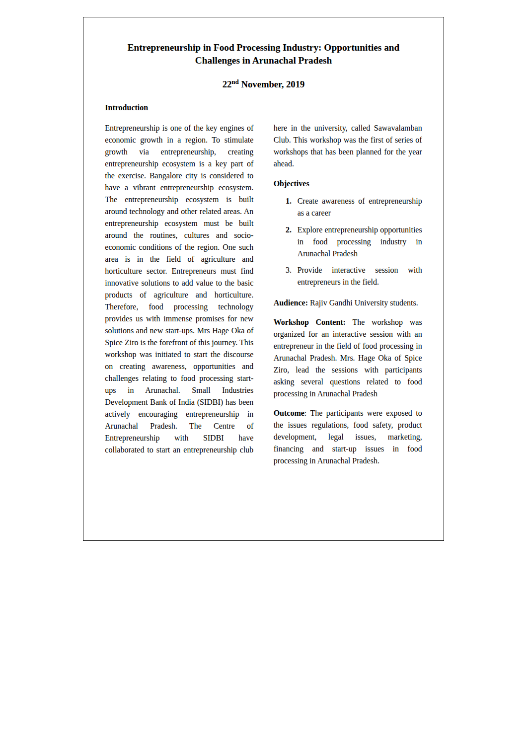Entrepreneurship in Food Processing Industry: Opportunities and Challenges in Arunachal Pradesh
22nd November, 2019
Introduction
Entrepreneurship is one of the key engines of economic growth in a region. To stimulate growth via entrepreneurship, creating entrepreneurship ecosystem is a key part of the exercise. Bangalore city is considered to have a vibrant entrepreneurship ecosystem. The entrepreneurship ecosystem is built around technology and other related areas. An entrepreneurship ecosystem must be built around the routines, cultures and socio-economic conditions of the region. One such area is in the field of agriculture and horticulture sector. Entrepreneurs must find innovative solutions to add value to the basic products of agriculture and horticulture. Therefore, food processing technology provides us with immense promises for new solutions and new start-ups. Mrs Hage Oka of Spice Ziro is the forefront of this journey. This workshop was initiated to start the discourse on creating awareness, opportunities and challenges relating to food processing start-ups in Arunachal. Small Industries Development Bank of India (SIDBI) has been actively encouraging entrepreneurship in Arunachal Pradesh. The Centre of Entrepreneurship with SIDBI have collaborated to start an entrepreneurship club here in the university, called Sawavalamban Club. This workshop was the first of series of workshops that has been planned for the year ahead.
Objectives
Create awareness of entrepreneurship as a career
Explore entrepreneurship opportunities in food processing industry in Arunachal Pradesh
Provide interactive session with entrepreneurs in the field.
Audience: Rajiv Gandhi University students.
Workshop Content: The workshop was organized for an interactive session with an entrepreneur in the field of food processing in Arunachal Pradesh. Mrs. Hage Oka of Spice Ziro, lead the sessions with participants asking several questions related to food processing in Arunachal Pradesh
Outcome: The participants were exposed to the issues regulations, food safety, product development, legal issues, marketing, financing and start-up issues in food processing in Arunachal Pradesh.